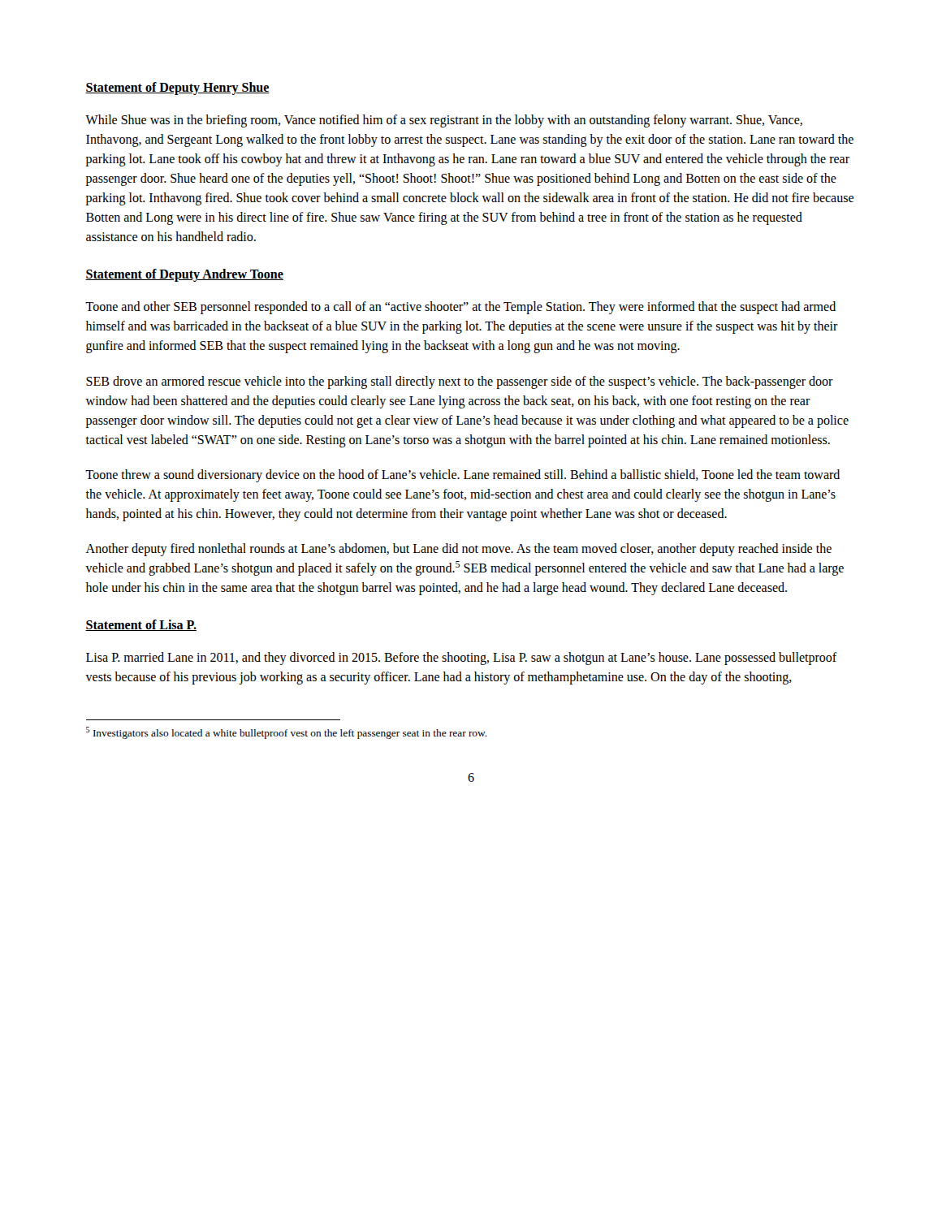Statement of Deputy Henry Shue
While Shue was in the briefing room, Vance notified him of a sex registrant in the lobby with an outstanding felony warrant. Shue, Vance, Inthavong, and Sergeant Long walked to the front lobby to arrest the suspect. Lane was standing by the exit door of the station. Lane ran toward the parking lot. Lane took off his cowboy hat and threw it at Inthavong as he ran. Lane ran toward a blue SUV and entered the vehicle through the rear passenger door. Shue heard one of the deputies yell, “Shoot! Shoot! Shoot!” Shue was positioned behind Long and Botten on the east side of the parking lot. Inthavong fired. Shue took cover behind a small concrete block wall on the sidewalk area in front of the station. He did not fire because Botten and Long were in his direct line of fire. Shue saw Vance firing at the SUV from behind a tree in front of the station as he requested assistance on his handheld radio.
Statement of Deputy Andrew Toone
Toone and other SEB personnel responded to a call of an “active shooter” at the Temple Station. They were informed that the suspect had armed himself and was barricaded in the backseat of a blue SUV in the parking lot. The deputies at the scene were unsure if the suspect was hit by their gunfire and informed SEB that the suspect remained lying in the backseat with a long gun and he was not moving.
SEB drove an armored rescue vehicle into the parking stall directly next to the passenger side of the suspect’s vehicle. The back-passenger door window had been shattered and the deputies could clearly see Lane lying across the back seat, on his back, with one foot resting on the rear passenger door window sill. The deputies could not get a clear view of Lane’s head because it was under clothing and what appeared to be a police tactical vest labeled “SWAT” on one side. Resting on Lane’s torso was a shotgun with the barrel pointed at his chin. Lane remained motionless.
Toone threw a sound diversionary device on the hood of Lane’s vehicle. Lane remained still. Behind a ballistic shield, Toone led the team toward the vehicle. At approximately ten feet away, Toone could see Lane’s foot, mid-section and chest area and could clearly see the shotgun in Lane’s hands, pointed at his chin. However, they could not determine from their vantage point whether Lane was shot or deceased.
Another deputy fired nonlethal rounds at Lane’s abdomen, but Lane did not move. As the team moved closer, another deputy reached inside the vehicle and grabbed Lane’s shotgun and placed it safely on the ground.5 SEB medical personnel entered the vehicle and saw that Lane had a large hole under his chin in the same area that the shotgun barrel was pointed, and he had a large head wound. They declared Lane deceased.
Statement of Lisa P.
Lisa P. married Lane in 2011, and they divorced in 2015. Before the shooting, Lisa P. saw a shotgun at Lane’s house. Lane possessed bulletproof vests because of his previous job working as a security officer. Lane had a history of methamphetamine use. On the day of the shooting,
5 Investigators also located a white bulletproof vest on the left passenger seat in the rear row.
6